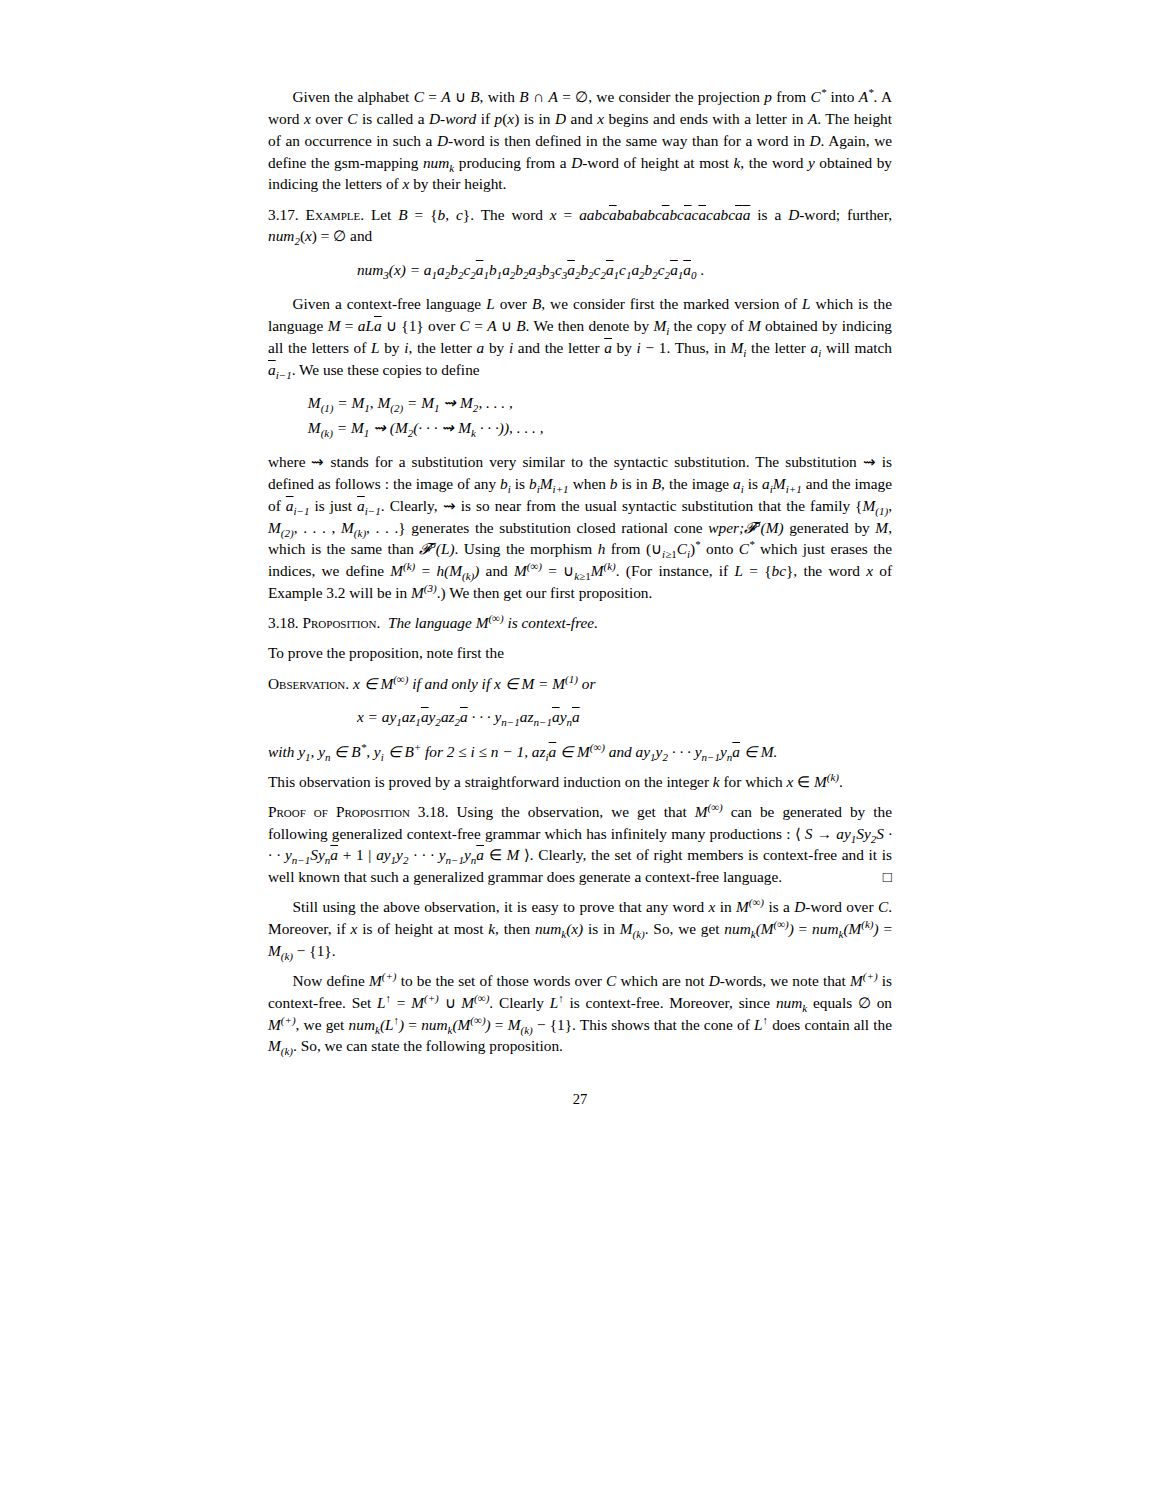Given the alphabet C = A ∪ B, with B ∩ A = ∅, we consider the projection p from C* into A*. A word x over C is called a D-word if p(x) is in D and x begins and ends with a letter in A. The height of an occurrence in such a D-word is then defined in the same way than for a word in D. Again, we define the gsm-mapping numk producing from a D-word of height at most k, the word y obtained by indicing the letters of x by their height.
3.17. Example. Let B = {b, c}. The word x = aabcabababcabcacacabcaa is a D-word; further, num2(x) = ∅ and
num3(x) = a1a2b2c2a1b1a2b2a3b3c3a2b2c2a1c1a2b2c2a1a0 .
Given a context-free language L over B, we consider first the marked version of L which is the language M = aLa ∪ {1} over C = A ∪ B. We then denote by Mi the copy of M obtained by indicing all the letters of L by i, the letter a by i and the letter a by i − 1. Thus, in Mi the letter ai will match ai−1. We use these copies to define
M(1) = M1, M(2) = M1 ⇝ M2, . . . ,
M(k) = M1 ⇝ (M2(· · · ⇝ Mk · · ·)), . . . ,
where ⇝ stands for a substitution very similar to the syntactic substitution. The substitution ⇝ is defined as follows : the image of any bi is biMi+1 when b is in B, the image ai is aiMi+1 and the image of ai−1 is just ai−1. Clearly, ⇝ is so near from the usual syntactic substitution that the family {M(1), M(2), . . . , M(k), . . .} generates the substitution closed rational cone wper; 𝓕σ(M) generated by M, which is the same than 𝓕σ(L). Using the morphism h from (∪i≥1Ci)* onto C* which just erases the indices, we define M(k) = h(M(k)) and M(∞) = ∪k≥1M(k). (For instance, if L = {bc}, the word x of Example 3.2 will be in M(3).) We then get our first proposition.
3.18. Proposition. The language M(∞) is context-free.
To prove the proposition, note first the
Observation. x ∈ M(∞) if and only if x ∈ M = M(1) or
x = ay1az1ay2az2a · · · yn−1azn−1ayna
with y1, yn ∈ B*, yi ∈ B+ for 2 ≤ i ≤ n − 1, azia ∈ M(∞) and ay1y2 · · · yn−1yna ∈ M.
This observation is proved by a straightforward induction on the integer k for which x ∈ M(k).
Proof of Proposition 3.18. Using the observation, we get that M(∞) can be generated by the following generalized context-free grammar which has infinitely many productions : ⟨ S → ay1Sy2S · · · yn−1Syna + 1 | ay1y2 · · · yn−1yna ∈ M ⟩. Clearly, the set of right members is context-free and it is well known that such a generalized grammar does generate a context-free language. □
Still using the above observation, it is easy to prove that any word x in M(∞) is a D-word over C. Moreover, if x is of height at most k, then numk(x) is in M(k). So, we get numk(M(∞)) = numk(M(k)) = M(k) − {1}.
Now define M(+) to be the set of those words over C which are not D-words, we note that M(+) is context-free. Set L↑ = M(+) ∪ M(∞). Clearly L↑ is context-free. Moreover, since numk equals ∅ on M(+), we get numk(L↑) = numk(M(∞)) = M(k) − {1}. This shows that the cone of L↑ does contain all the M(k). So, we can state the following proposition.
27